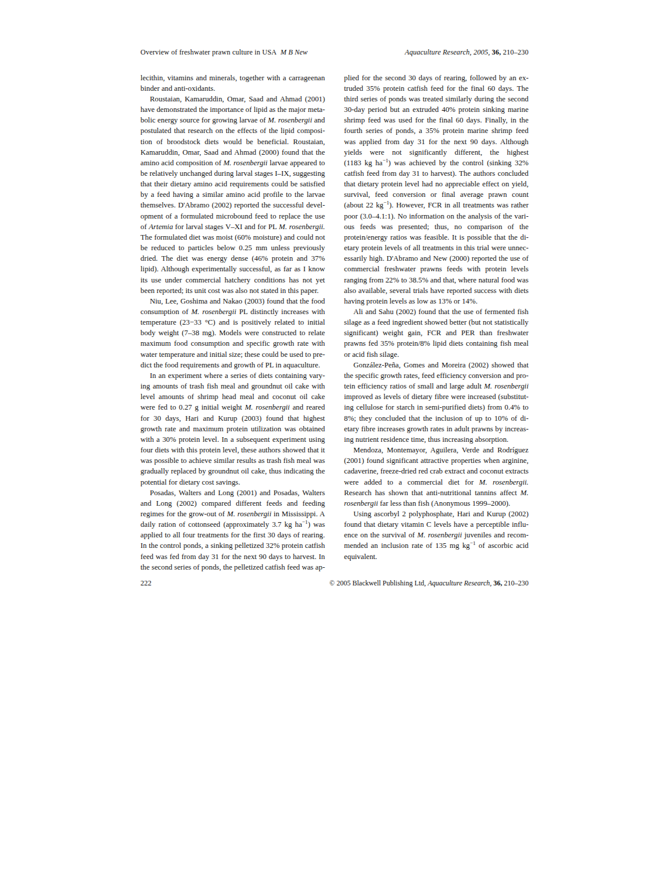Overview of freshwater prawn culture in USA M B New
Aquaculture Research, 2005, 36, 210–230
lecithin, vitamins and minerals, together with a carrageenan binder and anti-oxidants.
Roustaian, Kamaruddin, Omar, Saad and Ahmad (2001) have demonstrated the importance of lipid as the major metabolic energy source for growing larvae of M. rosenbergii and postulated that research on the effects of the lipid composition of broodstock diets would be beneficial. Roustaian, Kamaruddin, Omar, Saad and Ahmad (2000) found that the amino acid composition of M. rosenbergii larvae appeared to be relatively unchanged during larval stages I–IX, suggesting that their dietary amino acid requirements could be satisfied by a feed having a similar amino acid profile to the larvae themselves. D'Abramo (2002) reported the successful development of a formulated microbound feed to replace the use of Artemia for larval stages V–XI and for PL M. rosenbergii. The formulated diet was moist (60% moisture) and could not be reduced to particles below 0.25 mm unless previously dried. The diet was energy dense (46% protein and 37% lipid). Although experimentally successful, as far as I know its use under commercial hatchery conditions has not yet been reported; its unit cost was also not stated in this paper.
Niu, Lee, Goshima and Nakao (2003) found that the food consumption of M. rosenbergii PL distinctly increases with temperature (23−33 °C) and is positively related to initial body weight (7–38 mg). Models were constructed to relate maximum food consumption and specific growth rate with water temperature and initial size; these could be used to predict the food requirements and growth of PL in aquaculture.
In an experiment where a series of diets containing varying amounts of trash fish meal and groundnut oil cake with level amounts of shrimp head meal and coconut oil cake were fed to 0.27 g initial weight M. rosenbergii and reared for 30 days, Hari and Kurup (2003) found that highest growth rate and maximum protein utilization was obtained with a 30% protein level. In a subsequent experiment using four diets with this protein level, these authors showed that it was possible to achieve similar results as trash fish meal was gradually replaced by groundnut oil cake, thus indicating the potential for dietary cost savings.
Posadas, Walters and Long (2001) and Posadas, Walters and Long (2002) compared different feeds and feeding regimes for the grow-out of M. rosenbergii in Mississippi. A daily ration of cottonseed (approximately 3.7 kg ha−1) was applied to all four treatments for the first 30 days of rearing. In the control ponds, a sinking pelletized 32% protein catfish feed was fed from day 31 for the next 90 days to harvest. In the second series of ponds, the pelletized catfish feed was applied for the second 30 days of rearing, followed by an extruded 35% protein catfish feed for the final 60 days. The third series of ponds was treated similarly during the second 30-day period but an extruded 40% protein sinking marine shrimp feed was used for the final 60 days. Finally, in the fourth series of ponds, a 35% protein marine shrimp feed was applied from day 31 for the next 90 days. Although yields were not significantly different, the highest (1183 kg ha−1) was achieved by the control (sinking 32% catfish feed from day 31 to harvest). The authors concluded that dietary protein level had no appreciable effect on yield, survival, feed conversion or final average prawn count (about 22 kg−1). However, FCR in all treatments was rather poor (3.0–4.1:1). No information on the analysis of the various feeds was presented; thus, no comparison of the protein/energy ratios was feasible. It is possible that the dietary protein levels of all treatments in this trial were unnecessarily high. D'Abramo and New (2000) reported the use of commercial freshwater prawns feeds with protein levels ranging from 22% to 38.5% and that, where natural food was also available, several trials have reported success with diets having protein levels as low as 13% or 14%.
Ali and Sahu (2002) found that the use of fermented fish silage as a feed ingredient showed better (but not statistically significant) weight gain, FCR and PER than freshwater prawns fed 35% protein/8% lipid diets containing fish meal or acid fish silage.
González-Peña, Gomes and Moreira (2002) showed that the specific growth rates, feed efficiency conversion and protein efficiency ratios of small and large adult M. rosenbergii improved as levels of dietary fibre were increased (substituting cellulose for starch in semi-purified diets) from 0.4% to 8%; they concluded that the inclusion of up to 10% of dietary fibre increases growth rates in adult prawns by increasing nutrient residence time, thus increasing absorption.
Mendoza, Montemayor, Aguilera, Verde and Rodríguez (2001) found significant attractive properties when arginine, cadaverine, freeze-dried red crab extract and coconut extracts were added to a commercial diet for M. rosenbergii. Research has shown that anti-nutritional tannins affect M. rosenbergii far less than fish (Anonymous 1999–2000).
Using ascorbyl 2 polyphosphate, Hari and Kurup (2002) found that dietary vitamin C levels have a perceptible influence on the survival of M. rosenbergii juveniles and recommended an inclusion rate of 135 mg kg−1 of ascorbic acid equivalent.
222
© 2005 Blackwell Publishing Ltd, Aquaculture Research, 36, 210–230